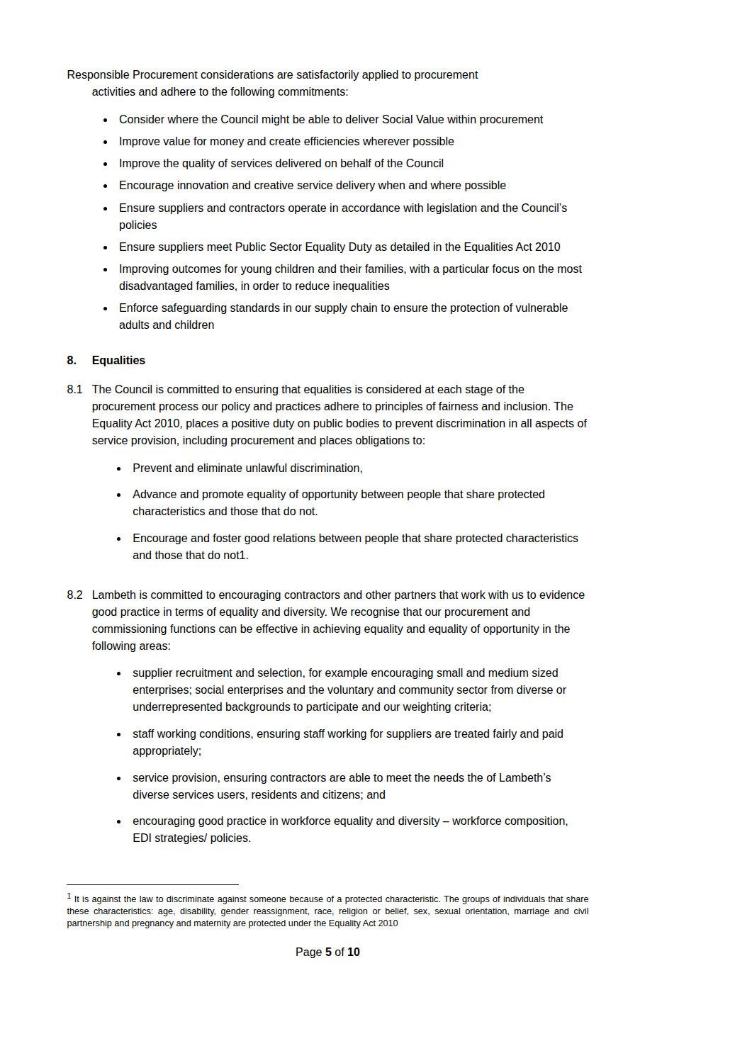Responsible Procurement considerations are satisfactorily applied to procurement
activities and adhere to the following commitments:
Consider where the Council might be able to deliver Social Value within procurement
Improve value for money and create efficiencies wherever possible
Improve the quality of services delivered on behalf of the Council
Encourage innovation and creative service delivery when and where possible
Ensure suppliers and contractors operate in accordance with legislation and the Council’s policies
Ensure suppliers meet Public Sector Equality Duty as detailed in the Equalities Act 2010
Improving outcomes for young children and their families, with a particular focus on the most disadvantaged families, in order to reduce inequalities
Enforce safeguarding standards in our supply chain to ensure the protection of vulnerable adults and children
8. Equalities
8.1
The Council is committed to ensuring that equalities is considered at each stage of the procurement process our policy and practices adhere to principles of fairness and inclusion. The Equality Act 2010, places a positive duty on public bodies to prevent discrimination in all aspects of service provision, including procurement and places obligations to:
Prevent and eliminate unlawful discrimination,
Advance and promote equality of opportunity between people that share protected characteristics and those that do not.
Encourage and foster good relations between people that share protected characteristics and those that do not1.
8.2
Lambeth is committed to encouraging contractors and other partners that work with us to evidence good practice in terms of equality and diversity. We recognise that our procurement and commissioning functions can be effective in achieving equality and equality of opportunity in the following areas:
supplier recruitment and selection, for example encouraging small and medium sized enterprises; social enterprises and the voluntary and community sector from diverse or underrepresented backgrounds to participate and our weighting criteria;
staff working conditions, ensuring staff working for suppliers are treated fairly and paid appropriately;
service provision, ensuring contractors are able to meet the needs the of Lambeth’s diverse services users, residents and citizens; and
encouraging good practice in workforce equality and diversity – workforce composition, EDI strategies/ policies.
1 It is against the law to discriminate against someone because of a protected characteristic. The groups of individuals that share these characteristics: age, disability, gender reassignment, race, religion or belief, sex, sexual orientation, marriage and civil partnership and pregnancy and maternity are protected under the Equality Act 2010
Page 5 of 10